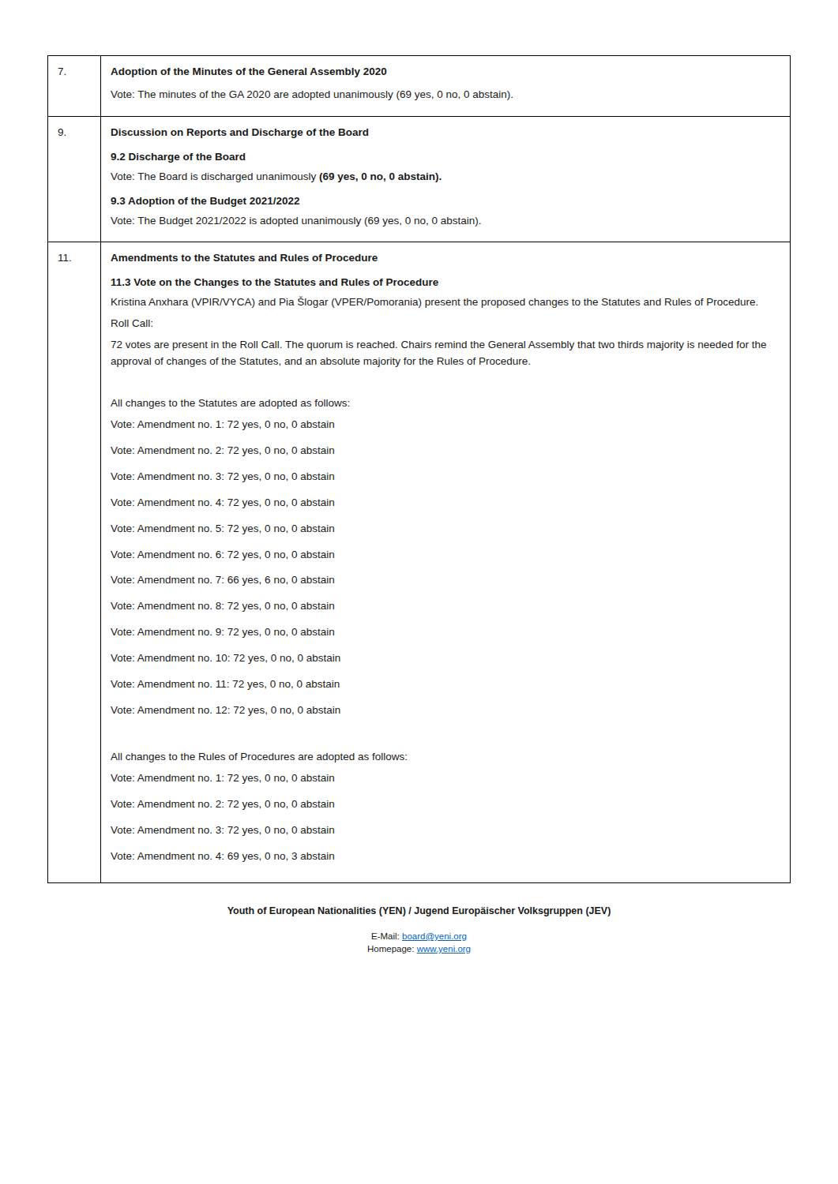| 7. | Adoption of the Minutes of the General Assembly 2020 Vote: The minutes of the GA 2020 are adopted unanimously (69 yes, 0 no, 0 abstain). |
| 9. | Discussion on Reports and Discharge of the Board 9.2 Discharge of the Board Vote: The Board is discharged unanimously (69 yes, 0 no, 0 abstain). 9.3 Adoption of the Budget 2021/2022 Vote: The Budget 2021/2022 is adopted unanimously (69 yes, 0 no, 0 abstain). |
| 11. | Amendments to the Statutes and Rules of Procedure 11.3 Vote on the Changes to the Statutes and Rules of Procedure Kristina Anxhara (VPIR/VYCA) and Pia Šlogar (VPER/Pomorania) present the proposed changes to the Statutes and Rules of Procedure. Roll Call: 72 votes are present in the Roll Call. The quorum is reached. Chairs remind the General Assembly that two thirds majority is needed for the approval of changes of the Statutes, and an absolute majority for the Rules of Procedure. All changes to the Statutes are adopted as follows: Vote: Amendment no. 1: 72 yes, 0 no, 0 abstain Vote: Amendment no. 2: 72 yes, 0 no, 0 abstain Vote: Amendment no. 3: 72 yes, 0 no, 0 abstain Vote: Amendment no. 4: 72 yes, 0 no, 0 abstain Vote: Amendment no. 5: 72 yes, 0 no, 0 abstain Vote: Amendment no. 6: 72 yes, 0 no, 0 abstain Vote: Amendment no. 7: 66 yes, 6 no, 0 abstain Vote: Amendment no. 8: 72 yes, 0 no, 0 abstain Vote: Amendment no. 9: 72 yes, 0 no, 0 abstain Vote: Amendment no. 10: 72 yes, 0 no, 0 abstain Vote: Amendment no. 11: 72 yes, 0 no, 0 abstain Vote: Amendment no. 12: 72 yes, 0 no, 0 abstain All changes to the Rules of Procedures are adopted as follows: Vote: Amendment no. 1: 72 yes, 0 no, 0 abstain Vote: Amendment no. 2: 72 yes, 0 no, 0 abstain Vote: Amendment no. 3: 72 yes, 0 no, 0 abstain Vote: Amendment no. 4: 69 yes, 0 no, 3 abstain |
Youth of European Nationalities (YEN) / Jugend Europäischer Volksgruppen (JEV)
E-Mail: board@yeni.org
Homepage: www.yeni.org